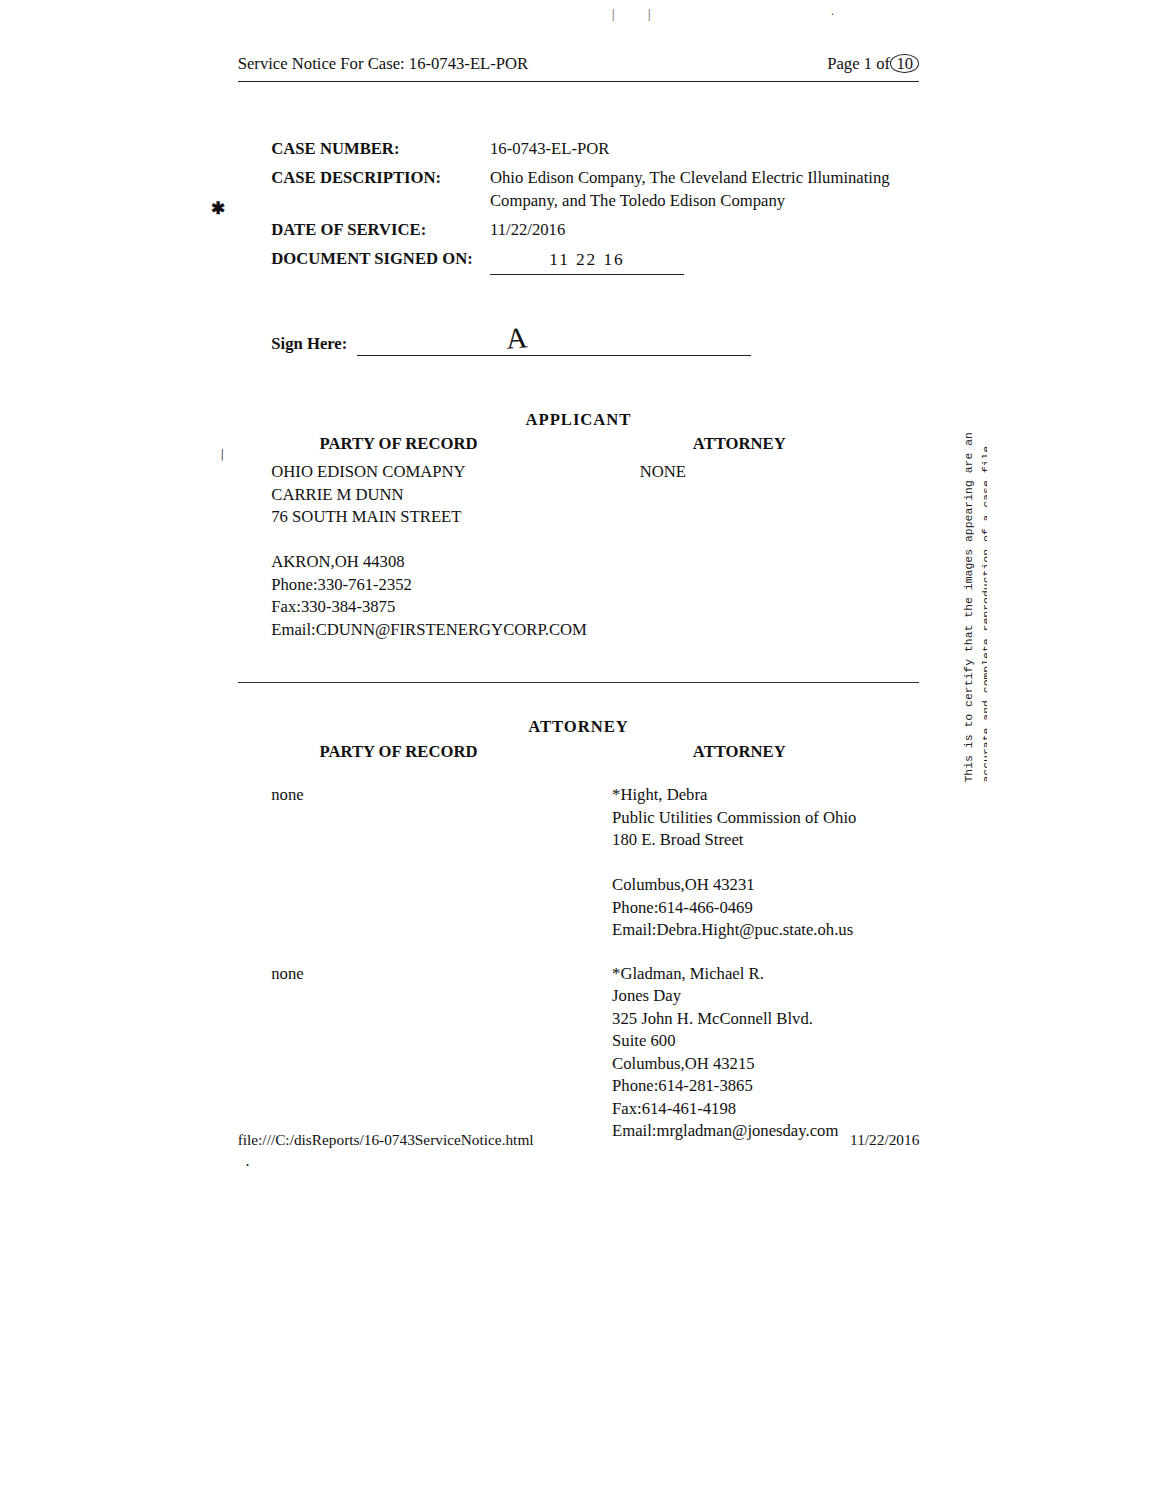|| ·
Service Notice For Case: 16-0743-EL-POR
Page 1 of10
✱
/
| CASE NUMBER: | 16-0743-EL-POR |
| CASE DESCRIPTION: | Ohio Edison Company, The Cleveland Electric Illuminating Company, and The Toledo Edison Company |
| DATE OF SERVICE: | 11/22/2016 |
| DOCUMENT SIGNED ON: | 11 22 16 |
Sign Here:
A
APPLICANT
PARTY OF RECORD
ATTORNEY
OHIO EDISON COMAPNY
CARRIE M DUNN
76 SOUTH MAIN STREET
AKRON,OH 44308
Phone:330-761-2352
Fax:330-384-3875
Email:CDUNN@FIRSTENERGYCORP.COM
NONE
ATTORNEY
PARTY OF RECORD
ATTORNEY
none
*Hight, Debra
Public Utilities Commission of Ohio
180 E. Broad Street
Columbus,OH 43231
Phone:614-466-0469
Email:Debra.Hight@puc.state.oh.us
none
*Gladman, Michael R.
Jones Day
325 John H. McConnell Blvd.
Suite 600
Columbus,OH 43215
Phone:614-281-3865
Fax:614-461-4198
Email:mrgladman@jonesday.com
This is to certify that the images appearing are an
accurate and complete reproduction of a case file
document delivered in the regular course of business
Technician M Date Processed NOV 2 2 2016
file:///C:/disReports/16-0743ServiceNotice.html
11/22/2016
.